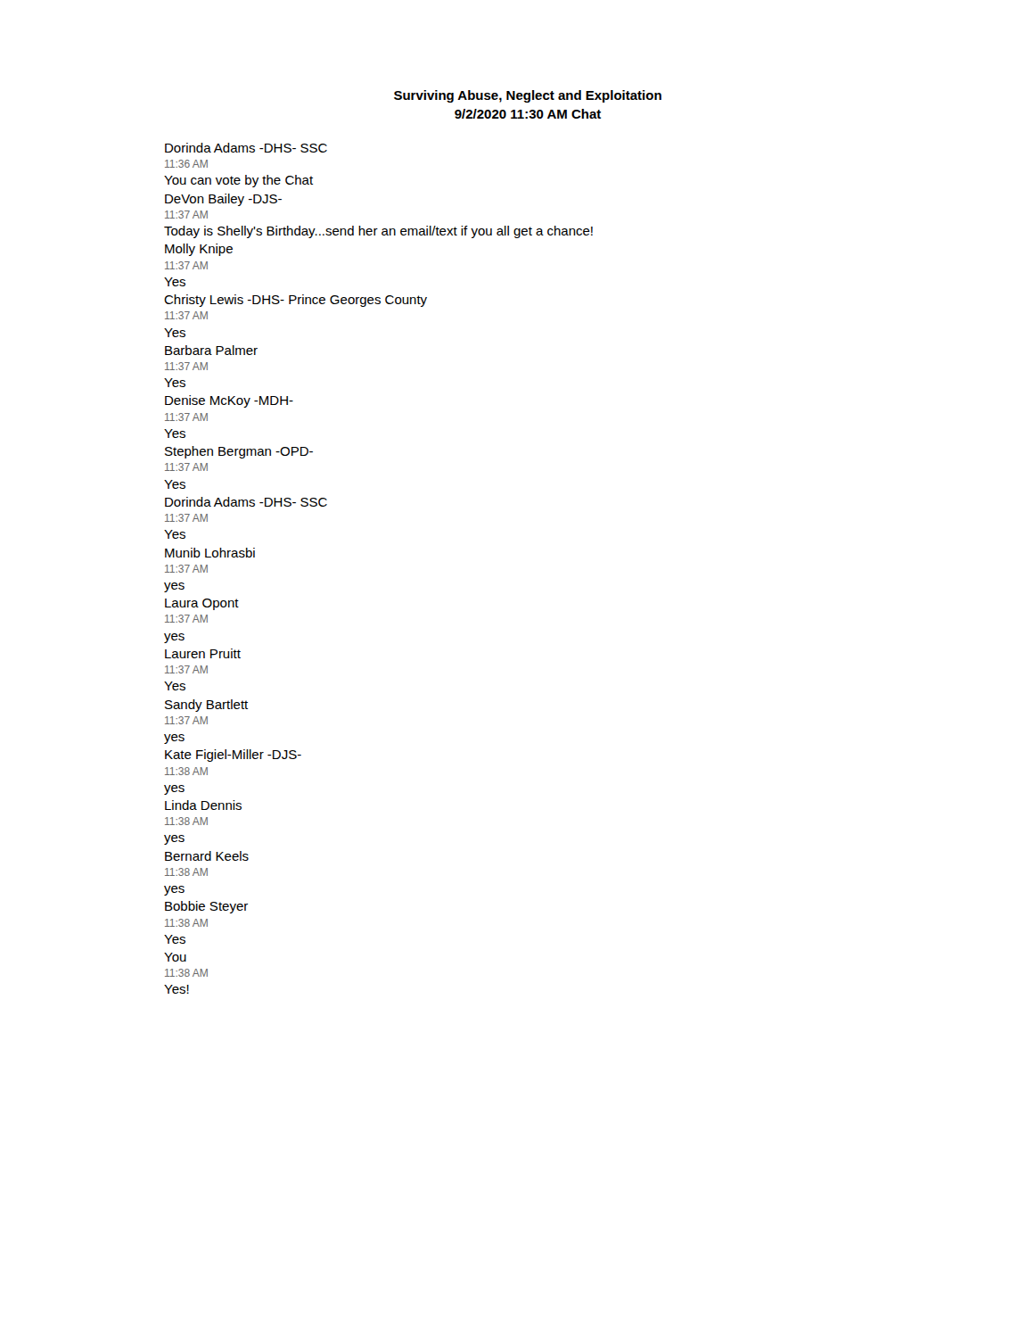Surviving Abuse, Neglect and Exploitation
9/2/2020 11:30 AM Chat
Dorinda Adams -DHS- SSC
11:36 AM
You can vote by the Chat
DeVon Bailey -DJS-
11:37 AM
Today is Shelly's Birthday...send her an email/text if you all get a chance!
Molly Knipe
11:37 AM
Yes
Christy Lewis -DHS- Prince Georges County
11:37 AM
Yes
Barbara Palmer
11:37 AM
Yes
Denise McKoy -MDH-
11:37 AM
Yes
Stephen Bergman -OPD-
11:37 AM
Yes
Dorinda Adams -DHS- SSC
11:37 AM
Yes
Munib Lohrasbi
11:37 AM
yes
Laura Opont
11:37 AM
yes
Lauren Pruitt
11:37 AM
Yes
Sandy Bartlett
11:37 AM
yes
Kate Figiel-Miller -DJS-
11:38 AM
yes
Linda Dennis
11:38 AM
yes
Bernard Keels
11:38 AM
yes
Bobbie Steyer
11:38 AM
Yes
You
11:38 AM
Yes!